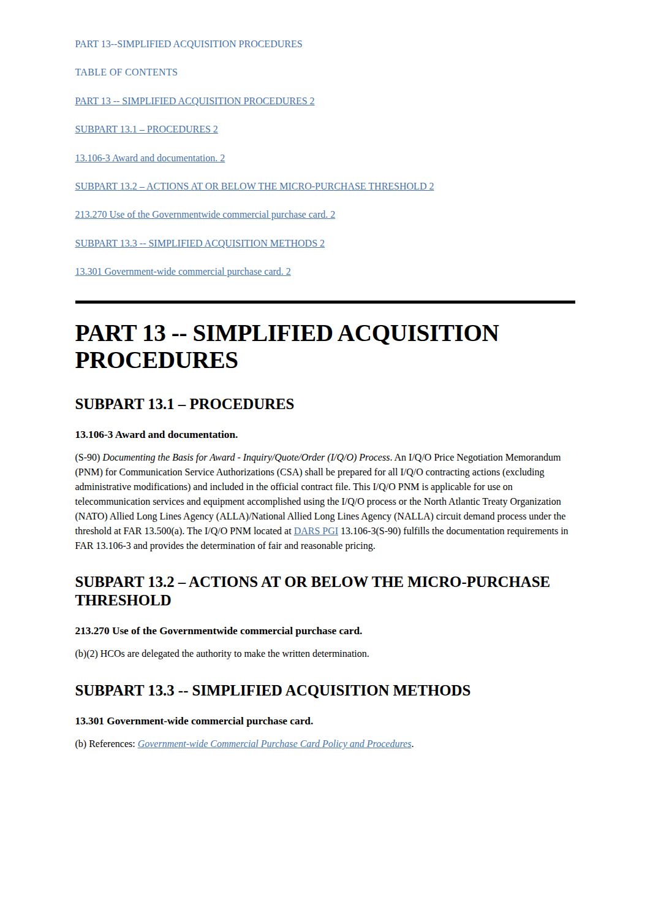PART 13--SIMPLIFIED ACQUISITION PROCEDURES
TABLE OF CONTENTS
PART 13 -- SIMPLIFIED ACQUISITION PROCEDURES 2
SUBPART 13.1 – PROCEDURES 2
13.106-3 Award and documentation. 2
SUBPART 13.2 – ACTIONS AT OR BELOW THE MICRO-PURCHASE THRESHOLD 2
213.270 Use of the Governmentwide commercial purchase card. 2
SUBPART 13.3 -- SIMPLIFIED ACQUISITION METHODS 2
13.301 Government-wide commercial purchase card. 2
PART 13 -- SIMPLIFIED ACQUISITION PROCEDURES
SUBPART 13.1 – PROCEDURES
13.106-3 Award and documentation.
(S-90) Documenting the Basis for Award - Inquiry/Quote/Order (I/Q/O) Process. An I/Q/O Price Negotiation Memorandum (PNM) for Communication Service Authorizations (CSA) shall be prepared for all I/Q/O contracting actions (excluding administrative modifications) and included in the official contract file. This I/Q/O PNM is applicable for use on telecommunication services and equipment accomplished using the I/Q/O process or the North Atlantic Treaty Organization (NATO) Allied Long Lines Agency (ALLA)/National Allied Long Lines Agency (NALLA) circuit demand process under the threshold at FAR 13.500(a). The I/Q/O PNM located at DARS PGI 13.106-3(S-90) fulfills the documentation requirements in FAR 13.106-3 and provides the determination of fair and reasonable pricing.
SUBPART 13.2 – ACTIONS AT OR BELOW THE MICRO-PURCHASE THRESHOLD
213.270 Use of the Governmentwide commercial purchase card.
(b)(2) HCOs are delegated the authority to make the written determination.
SUBPART 13.3 -- SIMPLIFIED ACQUISITION METHODS
13.301 Government-wide commercial purchase card.
(b) References: Government-wide Commercial Purchase Card Policy and Procedures.